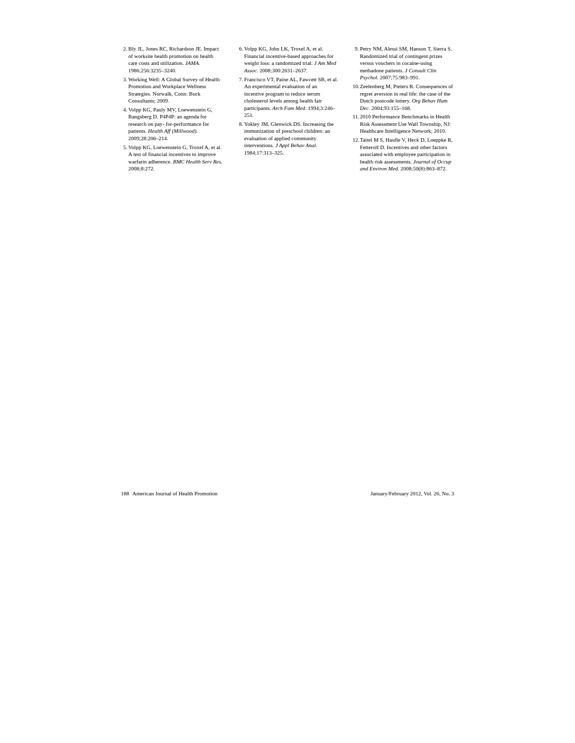2. Bly JL, Jones RC, Richardson JE. Impact of worksite health promotion on health care costs and utilization. JAMA. 1986;256:3235–3240.
3. Working Well: A Global Survey of Health Promotion and Workplace Wellness Strategies. Norwalk, Conn: Buck Consultants; 2009.
4. Volpp KG, Pauly MV, Loewenstein G, Bangsberg D. P4P4P: an agenda for research on pay- for-performance for patients. Health Aff (Millwood). 2009;28:206–214.
5. Volpp KG, Loewenstein G, Troxel A, et al. A test of financial incentives to improve warfarin adherence. BMC Health Serv Res. 2008;8:272.
6. Volpp KG, John LK, Troxel A, et al. Financial incentive-based approaches for weight loss: a randomized trial. J Am Med Assoc. 2008;300:2631–2637.
7. Francisco VT, Paine AL, Fawcett SB, et al. An experimental evaluation of an incentive program to reduce serum cholesterol levels among health fair participants. Arch Fam Med. 1994;3:246–251.
8. Yokley JM, Glenwick DS. Increasing the immunization of preschool children: an evaluation of applied community interventions. J Appl Behav Anal. 1984;17:313–325.
9. Petry NM, Alessi SM, Hanson T, Sierra S. Randomized trial of contingent prizes versus vouchers in cocaine-using methadone patients. J Consult Clin Psychol. 2007;75:983–991.
10. Zeelenberg M, Pieters R. Consequences of regret aversion in real life: the case of the Dutch postcode lottery. Org Behav Hum Dec. 2004;93:155–168.
11. 2010 Performance Benchmarks in Health Risk Assessment Use Wall Township, NJ: Healthcare Intelligence Network; 2010.
12. Taitel M S, Haufle V, Heck D, Loeppke R, Fetterolf D. Incentives and other factors associated with employee participation in health risk assessments. Journal of Occup and Environ Med. 2008;50(8):863–872.
188 American Journal of Health Promotion
January/February 2012, Vol. 26, No. 3